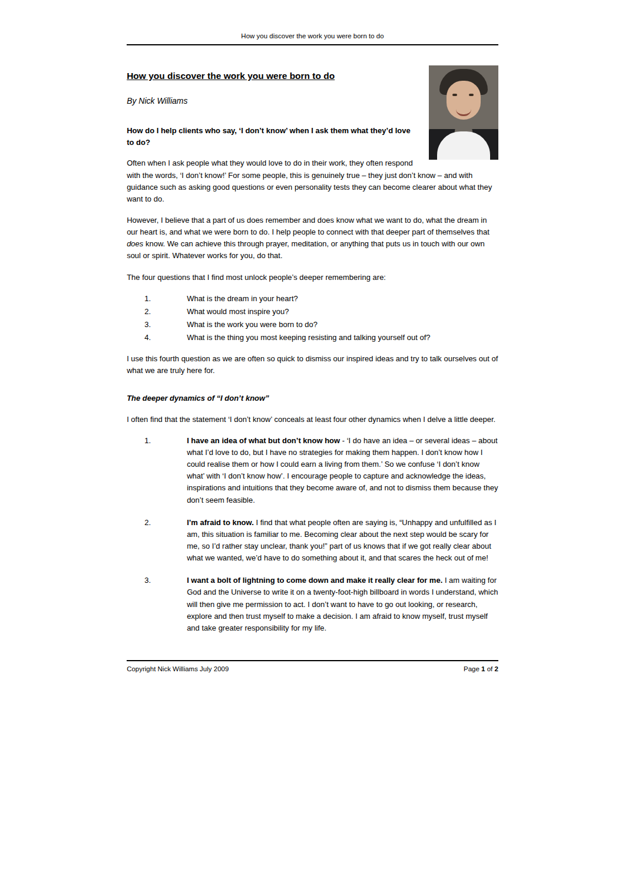How you discover the work you were born to do
How you discover the work you were born to do
By Nick Williams
How do I help clients who say, ‘I don’t know’ when I ask them what they’d love to do?
Often when I ask people what they would love to do in their work, they often respond with the words, ‘I don’t know!’ For some people, this is genuinely true – they just don’t know – and with guidance such as asking good questions or even personality tests they can become clearer about what they want to do.
However, I believe that a part of us does remember and does know what we want to do, what the dream in our heart is, and what we were born to do. I help people to connect with that deeper part of themselves that does know. We can achieve this through prayer, meditation, or anything that puts us in touch with our own soul or spirit. Whatever works for you, do that.
The four questions that I find most unlock people’s deeper remembering are:
What is the dream in your heart?
What would most inspire you?
What is the work you were born to do?
What is the thing you most keeping resisting and talking yourself out of?
I use this fourth question as we are often so quick to dismiss our inspired ideas and try to talk ourselves out of what we are truly here for.
The deeper dynamics of “I don’t know”
I often find that the statement ‘I don’t know’ conceals at least four other dynamics when I delve a little deeper.
I have an idea of what but don’t know how - ‘I do have an idea – or several ideas – about what I’d love to do, but I have no strategies for making them happen. I don’t know how I could realise them or how I could earn a living from them.’ So we confuse ‘I don’t know what’ with ‘I don’t know how’. I encourage people to capture and acknowledge the ideas, inspirations and intuitions that they become aware of, and not to dismiss them because they don’t seem feasible.
I’m afraid to know. I find that what people often are saying is, “Unhappy and unfulfilled as I am, this situation is familiar to me. Becoming clear about the next step would be scary for me, so I’d rather stay unclear, thank you!” part of us knows that if we got really clear about what we wanted, we’d have to do something about it, and that scares the heck out of me!
I want a bolt of lightning to come down and make it really clear for me. I am waiting for God and the Universe to write it on a twenty-foot-high billboard in words I understand, which will then give me permission to act. I don’t want to have to go out looking, or research, explore and then trust myself to make a decision. I am afraid to know myself, trust myself and take greater responsibility for my life.
Copyright Nick Williams July 2009
Page 1 of 2